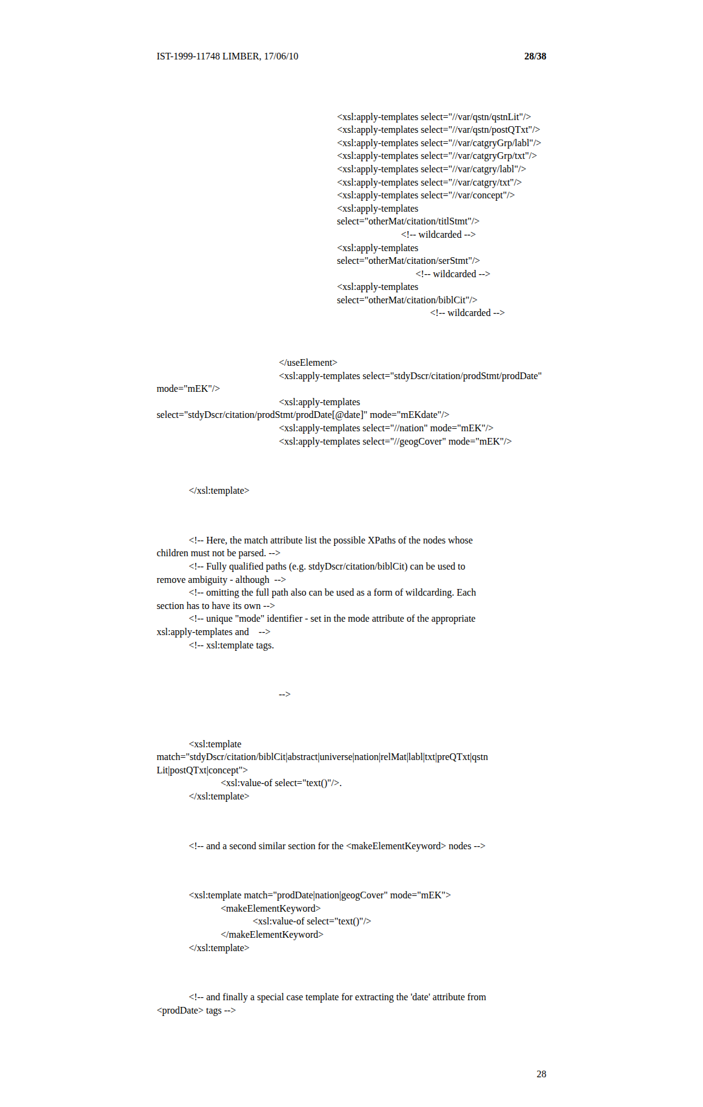IST-1999-11748 LIMBER, 17/06/10 28/38
<xsl:apply-templates select="//var/qstn/qstnLit"/> <xsl:apply-templates select="//var/qstn/postQTxt"/> <xsl:apply-templates select="//var/catgryGrp/labl"/> <xsl:apply-templates select="//var/catgryGrp/txt"/> <xsl:apply-templates select="//var/catgry/labl"/> <xsl:apply-templates select="//var/catgry/txt"/> <xsl:apply-templates select="//var/concept"/> <xsl:apply-templates select="otherMat/citation/titlStmt"/> <!-- wildcarded --> <xsl:apply-templates select="otherMat/citation/serStmt"/> <!-- wildcarded --> <xsl:apply-templates select="otherMat/citation/biblCit"/> <!-- wildcarded -->
</useElement> <xsl:apply-templates select="stdyDscr/citation/prodStmt/prodDate" mode="mEK"/> <xsl:apply-templates select="stdyDscr/citation/prodStmt/prodDate[@date]" mode="mEKdate"/> <xsl:apply-templates select="//nation" mode="mEK"/> <xsl:apply-templates select="//geogCover" mode="mEK"/>
</xsl:template>
<!-- Here, the match attribute list the possible XPaths of the nodes whose children must not be parsed. --> <!-- Fully qualified paths (e.g. stdyDscr/citation/biblCit) can be used to remove ambiguity - although --> <!-- omitting the full path also can be used as a form of wildcarding. Each section has to have its own --> <!-- unique "mode" identifier - set in the mode attribute of the appropriate xsl:apply-templates and --> <!-- xsl:template tags.
-->
<xsl:template match="stdyDscr/citation/biblCit|abstract|universe|nation|relMat|labl|txt|preQTxt|qstn Lit|postQTxt|concept"> <xsl:value-of select="text()"/>. </xsl:template>
<!-- and a second similar section for the <makeElementKeyword> nodes -->
<xsl:template match="prodDate|nation|geogCover" mode="mEK"> <makeElementKeyword> <xsl:value-of select="text()"/> </makeElementKeyword> </xsl:template>
<!-- and finally a special case template for extracting the 'date' attribute from <prodDate> tags -->
28